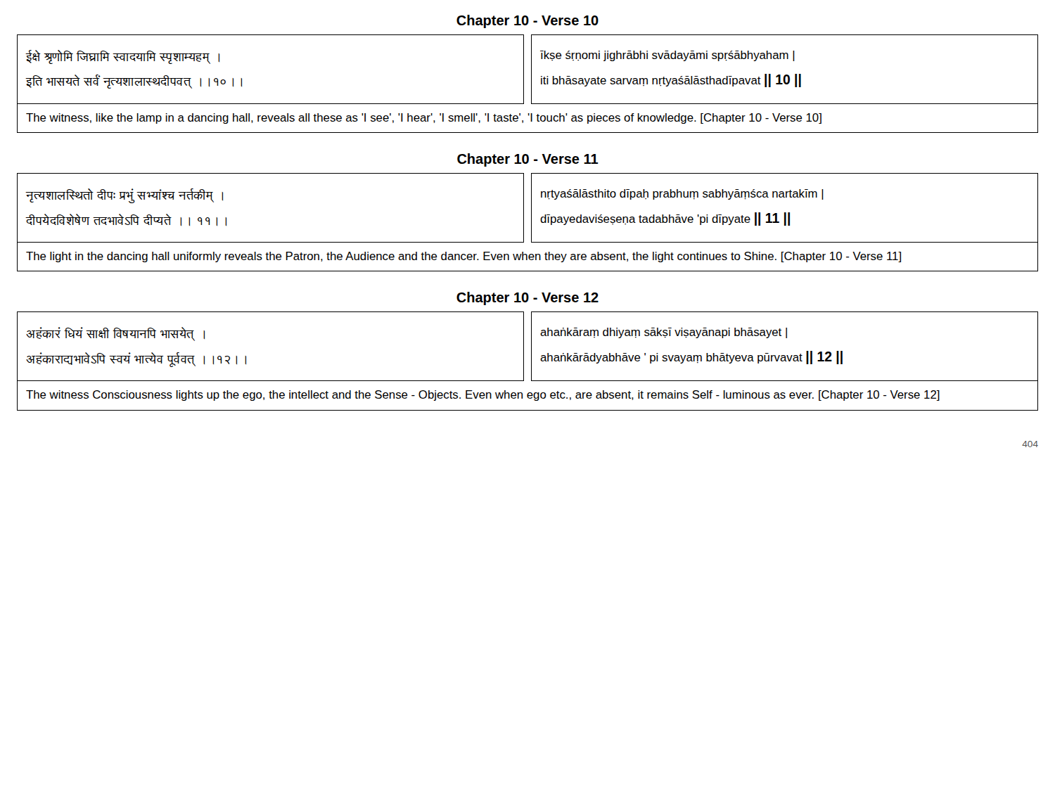Chapter 10 - Verse 10
ईक्षे श्रृणोमि जिघ्रामि स्वादयामि स्पृशाम्यहम् ।
इति भासयते सर्वं नृत्यशालास्थदीपवत् ।।१०।।
īkṣe śṛṇomi jighrābhi svādayāmi spṛśābhyaham |
iti bhāsayate sarvaṃ nṛtyaśālāsthadīpavat || 10 ||
The witness, like the lamp in a dancing hall, reveals all these as 'I see', 'I hear', 'I smell', 'I taste', 'I touch' as pieces of knowledge. [Chapter 10 - Verse 10]
Chapter 10 - Verse 11
नृत्यशालस्थितो दीपः प्रभुं सभ्यांश्च नर्तकीम् ।
दीपयेदविशेषेण तदभावेऽपि दीप्यते ।। ११।।
nṛtyaśālāsthito dīpaḥ prabhuṃ sabhyāṃśca nartakīm |
dīpayedaviśeṣeṇa tadabhāve 'pi dīpyate || 11 ||
The light in the dancing hall uniformly reveals the Patron, the Audience and the dancer. Even when they are absent, the light continues to Shine. [Chapter 10 - Verse 11]
Chapter 10 - Verse 12
अहंकारं धियं साक्षी विषयानपि भासयेत् ।
अहंकाराद्यभावेऽपि स्वयं भात्येव पूर्ववत् ।।१२।।
ahaṅkāraṃ dhiyaṃ sākṣī viṣayānapi bhāsayet |
ahaṅkārādyabhāve ' pi svayaṃ bhātyeva pūrvavat || 12 ||
The witness Consciousness lights up the ego, the intellect and the Sense - Objects. Even when ego etc., are absent, it remains Self - luminous as ever. [Chapter 10 - Verse 12]
404